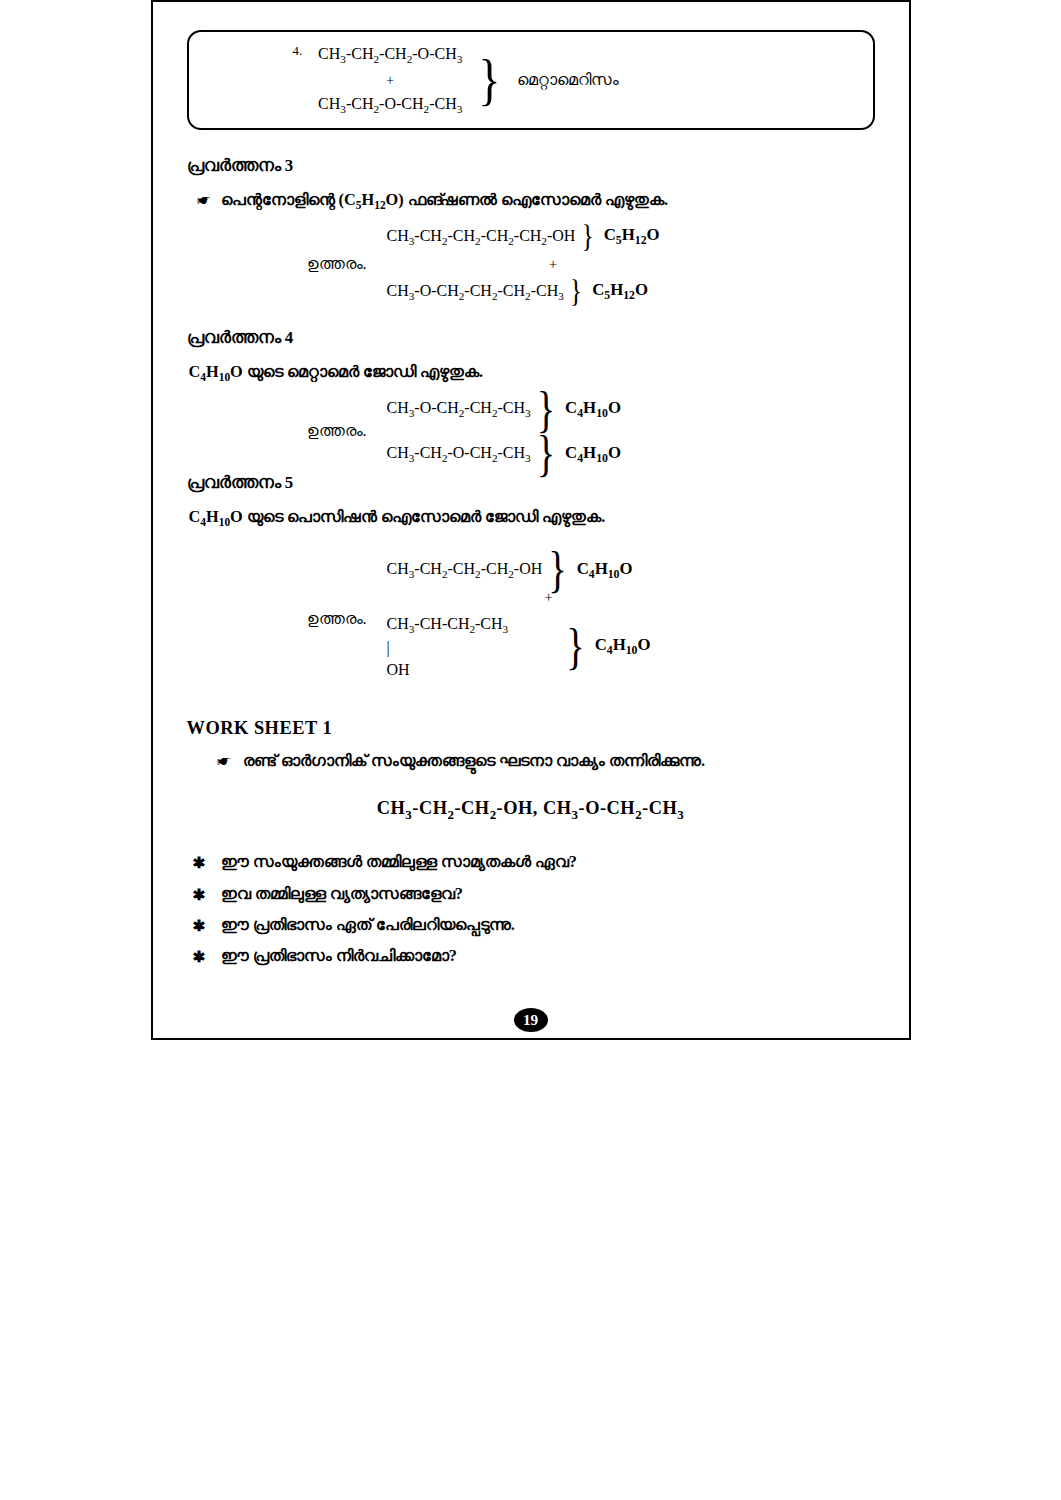4. CH3-CH2-CH2-O-CH3
+
CH3-CH2-O-CH2-CH3 } മെറ്റാമെറിസം
പ്രവർത്തനം 3
☛ പെന്റനോളിന്റെ (C5H12O) ഫങ്ഷണൽ ഐസോമെർ എഴുതുക.
ഉത്തരം. CH3-CH2-CH2-CH2-CH2-OH } C5H12O
+
CH3-O-CH2-CH2-CH2-CH3 } C5H12O
പ്രവർത്തനം 4
C4H10O യുടെ മെറ്റാമെർ ജോഡി എഴുതുക.
ഉത്തരം. CH3-O-CH2-CH2-CH3 } C4H10O
CH3-CH2-O-CH2-CH3 } C4H10O
പ്രവർത്തനം 5
C4H10O യുടെ പൊസിഷൻ ഐസോമെർ ജോഡി എഴുതുക.
ഉത്തരം. CH3-CH2-CH2-CH2-OH } C4H10O
+
CH3-CH-CH2-CH3 | OH } C4H10O
WORK SHEET 1
☛ രണ്ട് ഓർഗാനിക് സംയുക്തങ്ങളുടെ ഘടനാ വാക്യം തന്നിരിക്കുന്നു.
CH3-CH2-CH2-OH, CH3-O-CH2-CH3
✱ഈ സംയുക്തങ്ങൾ തമ്മിലുള്ള സാമ്യതകൾ ഏവ?
✱ഇവ തമ്മിലുള്ള വ്യത്യാസങ്ങളേവ?
✱ഈ പ്രതിഭാസം ഏത് പേരിലറിയപ്പെടുന്നു.
✱ഈ പ്രതിഭാസം നിർവചിക്കാമോ?
19